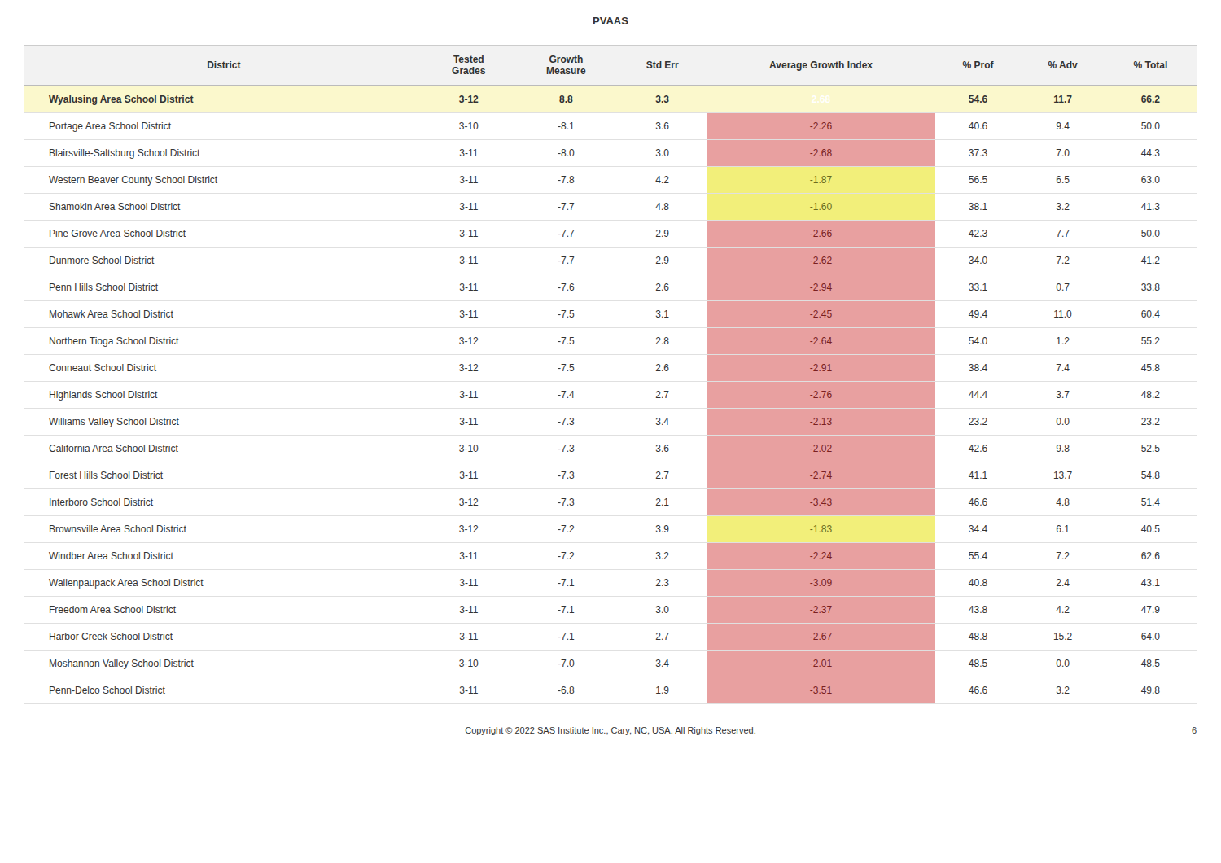PVAAS
| District | Tested Grades | Growth Measure | Std Err | Average Growth Index | % Prof | % Adv | % Total |
| --- | --- | --- | --- | --- | --- | --- | --- |
| Wyalusing Area School District | 3-12 | 8.8 | 3.3 | 2.68 | 54.6 | 11.7 | 66.2 |
| Portage Area School District | 3-10 | -8.1 | 3.6 | -2.26 | 40.6 | 9.4 | 50.0 |
| Blairsville-Saltsburg School District | 3-11 | -8.0 | 3.0 | -2.68 | 37.3 | 7.0 | 44.3 |
| Western Beaver County School District | 3-11 | -7.8 | 4.2 | -1.87 | 56.5 | 6.5 | 63.0 |
| Shamokin Area School District | 3-11 | -7.7 | 4.8 | -1.60 | 38.1 | 3.2 | 41.3 |
| Pine Grove Area School District | 3-11 | -7.7 | 2.9 | -2.66 | 42.3 | 7.7 | 50.0 |
| Dunmore School District | 3-11 | -7.7 | 2.9 | -2.62 | 34.0 | 7.2 | 41.2 |
| Penn Hills School District | 3-11 | -7.6 | 2.6 | -2.94 | 33.1 | 0.7 | 33.8 |
| Mohawk Area School District | 3-11 | -7.5 | 3.1 | -2.45 | 49.4 | 11.0 | 60.4 |
| Northern Tioga School District | 3-12 | -7.5 | 2.8 | -2.64 | 54.0 | 1.2 | 55.2 |
| Conneaut School District | 3-12 | -7.5 | 2.6 | -2.91 | 38.4 | 7.4 | 45.8 |
| Highlands School District | 3-11 | -7.4 | 2.7 | -2.76 | 44.4 | 3.7 | 48.2 |
| Williams Valley School District | 3-11 | -7.3 | 3.4 | -2.13 | 23.2 | 0.0 | 23.2 |
| California Area School District | 3-10 | -7.3 | 3.6 | -2.02 | 42.6 | 9.8 | 52.5 |
| Forest Hills School District | 3-11 | -7.3 | 2.7 | -2.74 | 41.1 | 13.7 | 54.8 |
| Interboro School District | 3-12 | -7.3 | 2.1 | -3.43 | 46.6 | 4.8 | 51.4 |
| Brownsville Area School District | 3-12 | -7.2 | 3.9 | -1.83 | 34.4 | 6.1 | 40.5 |
| Windber Area School District | 3-11 | -7.2 | 3.2 | -2.24 | 55.4 | 7.2 | 62.6 |
| Wallenpaupack Area School District | 3-11 | -7.1 | 2.3 | -3.09 | 40.8 | 2.4 | 43.1 |
| Freedom Area School District | 3-11 | -7.1 | 3.0 | -2.37 | 43.8 | 4.2 | 47.9 |
| Harbor Creek School District | 3-11 | -7.1 | 2.7 | -2.67 | 48.8 | 15.2 | 64.0 |
| Moshannon Valley School District | 3-10 | -7.0 | 3.4 | -2.01 | 48.5 | 0.0 | 48.5 |
| Penn-Delco School District | 3-11 | -6.8 | 1.9 | -3.51 | 46.6 | 3.2 | 49.8 |
Copyright © 2022 SAS Institute Inc., Cary, NC, USA. All Rights Reserved. 6